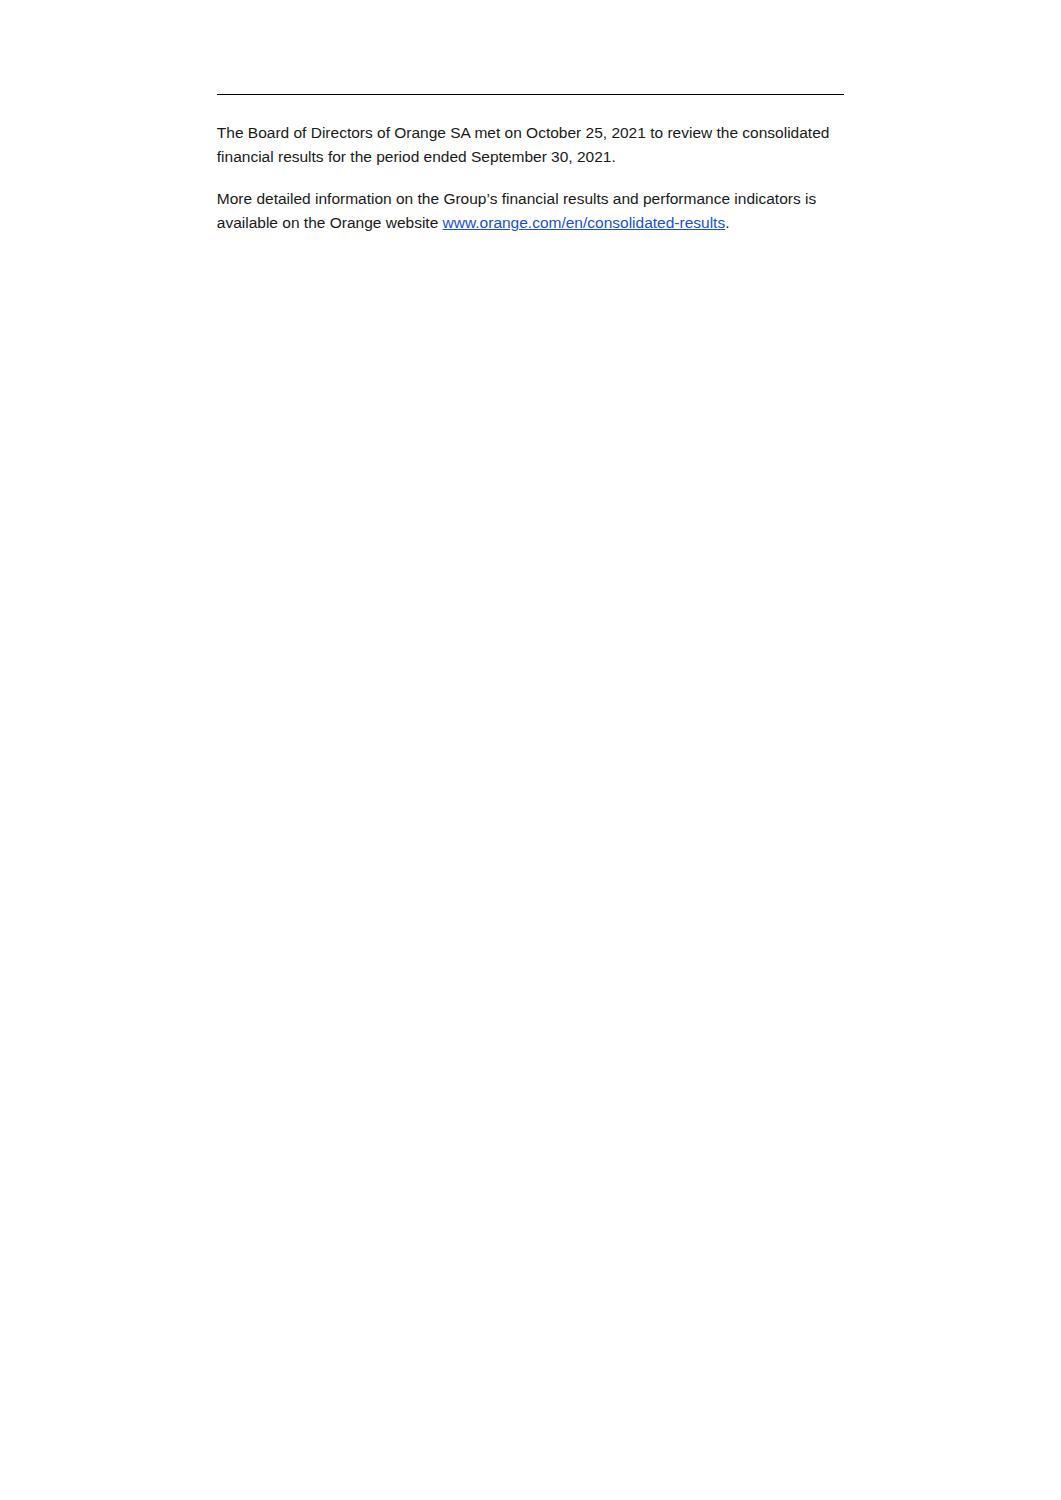The Board of Directors of Orange SA met on October 25, 2021 to review the consolidated financial results for the period ended September 30, 2021.
More detailed information on the Group’s financial results and performance indicators is available on the Orange website www.orange.com/en/consolidated-results.